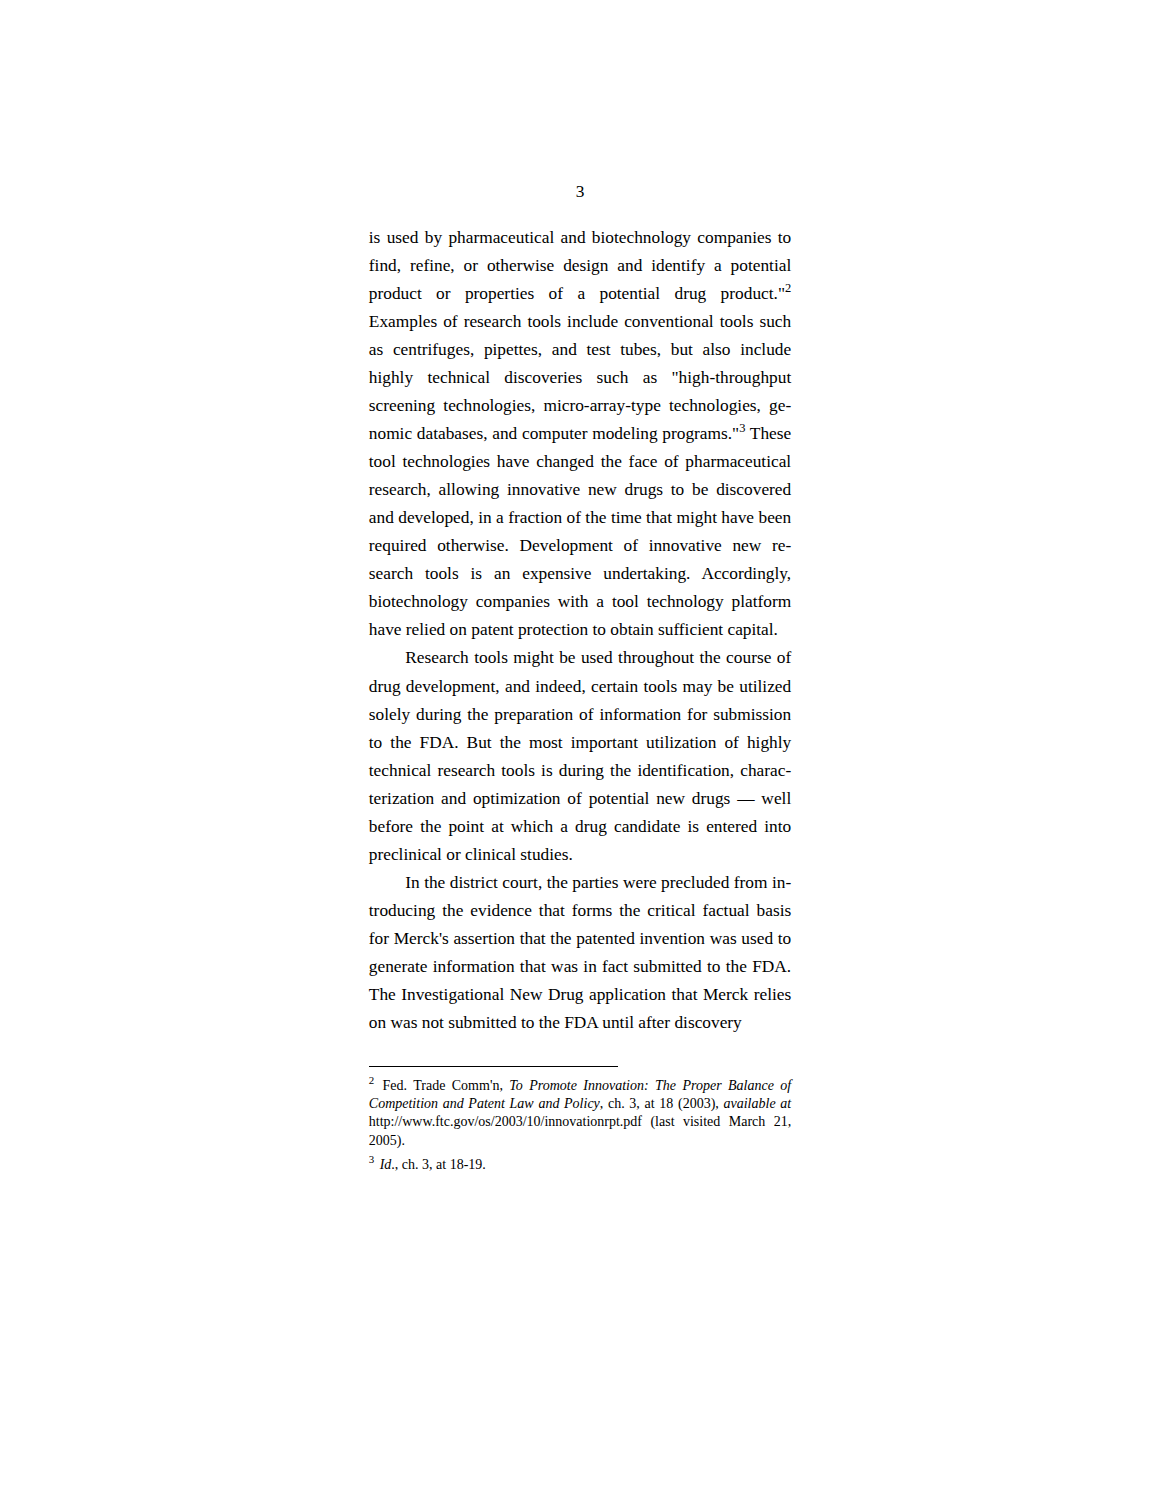3
is used by pharmaceutical and biotechnology companies to find, refine, or otherwise design and identify a potential product or properties of a potential drug product."2 Examples of research tools include conventional tools such as centrifuges, pipettes, and test tubes, but also include highly technical discoveries such as "high-throughput screening technologies, micro-array-type technologies, genomic databases, and computer modeling programs."3 These tool technologies have changed the face of pharmaceutical research, allowing innovative new drugs to be discovered and developed, in a fraction of the time that might have been required otherwise. Development of innovative new research tools is an expensive undertaking. Accordingly, biotechnology companies with a tool technology platform have relied on patent protection to obtain sufficient capital.
Research tools might be used throughout the course of drug development, and indeed, certain tools may be utilized solely during the preparation of information for submission to the FDA. But the most important utilization of highly technical research tools is during the identification, characterization and optimization of potential new drugs — well before the point at which a drug candidate is entered into preclinical or clinical studies.
In the district court, the parties were precluded from introducing the evidence that forms the critical factual basis for Merck's assertion that the patented invention was used to generate information that was in fact submitted to the FDA. The Investigational New Drug application that Merck relies on was not submitted to the FDA until after discovery
2 Fed. Trade Comm'n, To Promote Innovation: The Proper Balance of Competition and Patent Law and Policy, ch. 3, at 18 (2003), available at http://www.ftc.gov/os/2003/10/innovationrpt.pdf (last visited March 21, 2005).
3 Id., ch. 3, at 18-19.